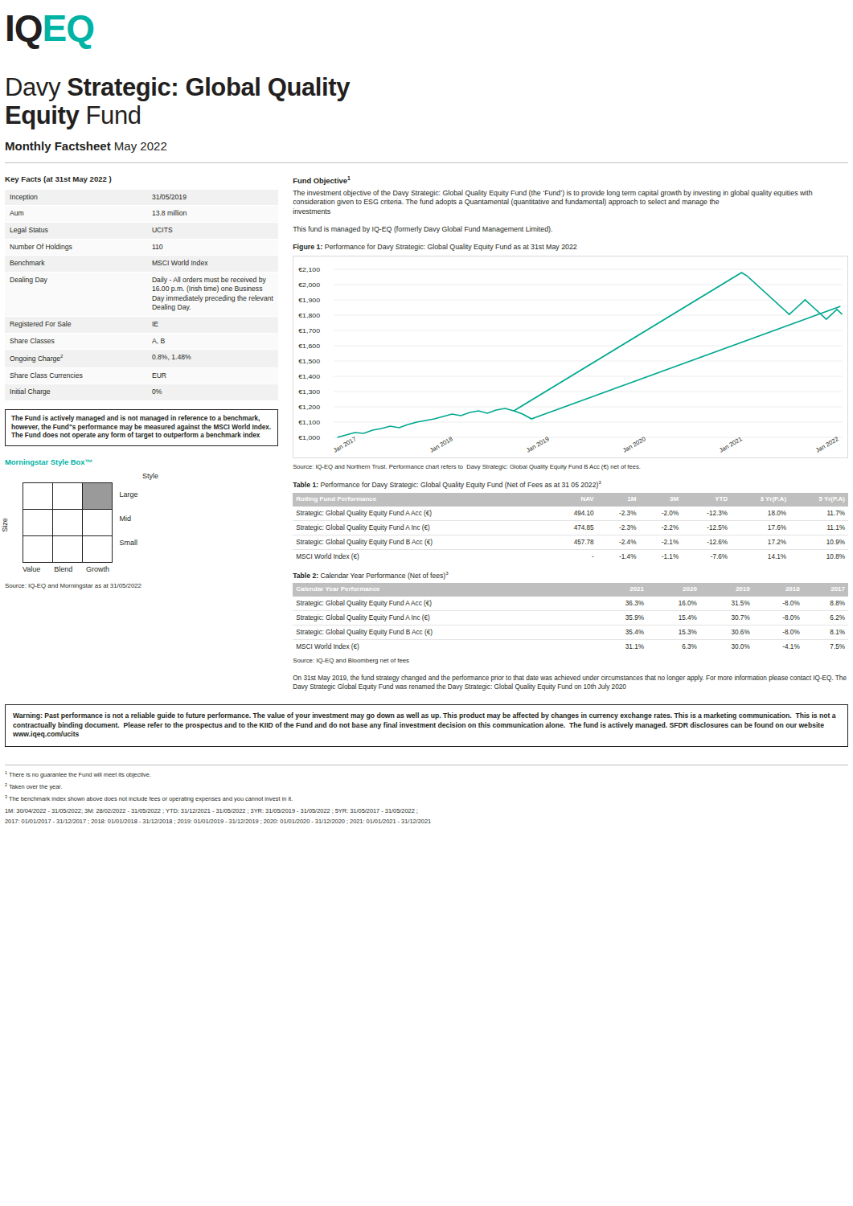IQ EQ
Davy Strategic: Global Quality
Equity Fund
Monthly Factsheet May 2022
Key Facts (at 31st May 2022 )
| Inception | 31/05/2019 |
| Aum | 13.8 million |
| Legal Status | UCITS |
| Number Of Holdings | 110 |
| Benchmark | MSCI World Index |
| Dealing Day | Daily - All orders must be received by 16.00 p.m. (Irish time) one Business Day immediately preceding the relevant Dealing Day. |
| Registered For Sale | IE |
| Share Classes | A, B |
| Ongoing Charge 2 | 0.8%, 1.48% |
| Share Class Currencies | EUR |
| Initial Charge | 0% |
The Fund is actively managed and is not managed in reference to a benchmark, however, the Fund"s performance may be measured against the MSCI World Index. The Fund does not operate any form of target to outperform a benchmark index
Morningstar Style Box™
Style
Size
Large
Mid
Small
Value Blend Growth
Source: IQ-EQ and Morningstar as at 31/05/2022
Fund Objective1
The investment objective of the Davy Strategic: Global Quality Equity Fund (the ‘Fund’) is to provide long term capital growth by investing in global quality equities with consideration given to ESG criteria. The fund adopts a Quantamental (quantitative and fundamental) approach to select and manage the
investments
This fund is managed by IQ-EQ (formerly Davy Global Fund Management Limited).
Figure 1: Performance for Davy Strategic: Global Quality Equity Fund as at 31st May 2022
€2,100 €2,000 €1,900 €1,800 €1,700 €1,600 €1,500 €1,400 €1,300 €1,200 €1,100 €1,000
Jan 2017 Jan 2018 Jan 2019 Jan 2020 Jan 2021 Jan 2022
Source: IQ-EQ and Northern Trust. Performance chart refers to Davy Strategic: Global Quality Equity Fund B Acc (€) net of fees.
Table 1: Performance for Davy Strategic: Global Quality Equity Fund (Net of Fees as at 31 05 2022)3
| Rolling Fund Performance | NAV | 1M | 3M | YTD | 3 Yr(P.A) | 5 Yr(P.A) |
| --- | --- | --- | --- | --- | --- | --- |
| Strategic: Global Quality Equity Fund A Acc (€) | 494.10 | -2.3% | -2.0% | -12.3% | 18.0% | 11.7% |
| Strategic: Global Quality Equity Fund A Inc (€) | 474.85 | -2.3% | -2.2% | -12.5% | 17.6% | 11.1% |
| Strategic: Global Quality Equity Fund B Acc (€) | 457.78 | -2.4% | -2.1% | -12.6% | 17.2% | 10.9% |
| MSCI World Index (€) | - | -1.4% | -1.1% | -7.6% | 14.1% | 10.8% |
Table 2: Calendar Year Performance (Net of fees)3
| Calendar Year Performance | 2021 | 2020 | 2019 | 2018 | 2017 |
| --- | --- | --- | --- | --- | --- |
| Strategic: Global Quality Equity Fund A Acc (€) | 36.3% | 16.0% | 31.5% | -8.0% | 8.8% |
| Strategic: Global Quality Equity Fund A Inc (€) | 35.9% | 15.4% | 30.7% | -8.0% | 6.2% |
| Strategic: Global Quality Equity Fund B Acc (€) | 35.4% | 15.3% | 30.6% | -8.0% | 8.1% |
| MSCI World Index (€) | 31.1% | 6.3% | 30.0% | -4.1% | 7.5% |
Source: IQ-EQ and Bloomberg net of fees
On 31st May 2019, the fund strategy changed and the performance prior to that date was achieved under circumstances that no longer apply. For more information please contact IQ-EQ. The Davy Strategic Global Equity Fund was renamed the Davy Strategic: Global Quality Equity Fund on 10th July 2020
Warning: Past performance is not a reliable guide to future performance. The value of your investment may go down as well as up. This product may be affected by changes in currency exchange rates. This is a marketing communication. This is not a contractually binding document. Please refer to the prospectus and to the KIID of the Fund and do not base any final investment decision on this communication alone. The fund is actively managed. SFDR disclosures can be found on our website www.iqeq.com/ucits
1 There is no guarantee the Fund will meet its objective.
2 Taken over the year.
3 The benchmark index shown above does not include fees or operating expenses and you cannot invest in it.
1M: 30/04/2022 - 31/05/2022; 3M: 28/02/2022 - 31/05/2022 ; YTD: 31/12/2021 - 31/05/2022 ; 3YR: 31/05/2019 - 31/05/2022 ; 5YR: 31/05/2017 - 31/05/2022 ;
2017: 01/01/2017 - 31/12/2017 ; 2018: 01/01/2018 - 31/12/2018 ; 2019: 01/01/2019 - 31/12/2019 ; 2020: 01/01/2020 - 31/12/2020 ; 2021: 01/01/2021 - 31/12/2021